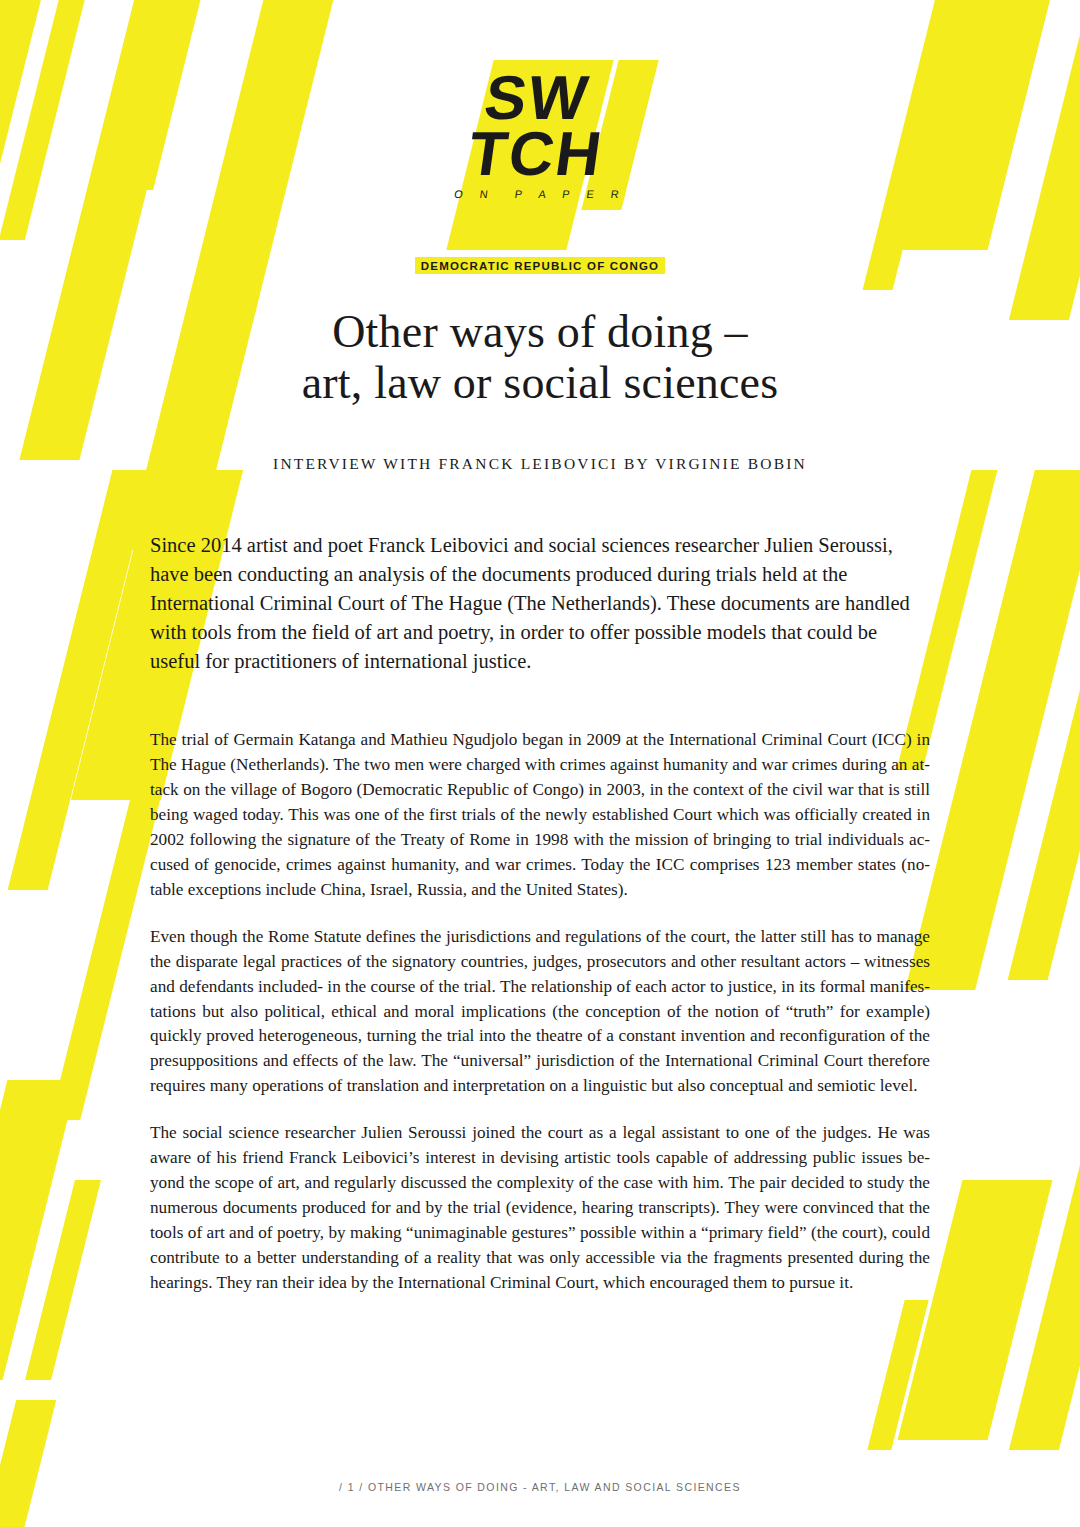SW TCH
O N P A P E R
DEMOCRATIC REPUBLIC OF CONGO
Other ways of doing –
art, law or social sciences
Interview with Franck Leibovici by Virginie Bobin
Since 2014 artist and poet Franck Leibovici and social sciences researcher Julien Seroussi, have been conducting an analysis of the documents produced during trials held at the International Criminal Court of The Hague (The Netherlands). These documents are handled with tools from the field of art and poetry, in order to offer possible models that could be useful for practitioners of international justice.
The trial of Germain Katanga and Mathieu Ngudjolo began in 2009 at the International Criminal Court (ICC) in The Hague (Netherlands). The two men were charged with crimes against humanity and war crimes during an attack on the village of Bogoro (Democratic Republic of Congo) in 2003, in the context of the civil war that is still being waged today. This was one of the first trials of the newly established Court which was officially created in 2002 following the signature of the Treaty of Rome in 1998 with the mission of bringing to trial individuals accused of genocide, crimes against humanity, and war crimes. Today the ICC comprises 123 member states (notable exceptions include China, Israel, Russia, and the United States).
Even though the Rome Statute defines the jurisdictions and regulations of the court, the latter still has to manage the disparate legal practices of the signatory countries, judges, prosecutors and other resultant actors – witnesses and defendants included- in the course of the trial. The relationship of each actor to justice, in its formal manifestations but also political, ethical and moral implications (the conception of the notion of “truth” for example) quickly proved heterogeneous, turning the trial into the theatre of a constant invention and reconfiguration of the presuppositions and effects of the law. The “universal” jurisdiction of the International Criminal Court therefore requires many operations of translation and interpretation on a linguistic but also conceptual and semiotic level.
The social science researcher Julien Seroussi joined the court as a legal assistant to one of the judges. He was aware of his friend Franck Leibovici’s interest in devising artistic tools capable of addressing public issues beyond the scope of art, and regularly discussed the complexity of the case with him. The pair decided to study the numerous documents produced for and by the trial (evidence, hearing transcripts). They were convinced that the tools of art and of poetry, by making “unimaginable gestures” possible within a “primary field” (the court), could contribute to a better understanding of a reality that was only accessible via the fragments presented during the hearings. They ran their idea by the International Criminal Court, which encouraged them to pursue it.
/ 1 / OTHER WAYS OF DOING - ART, LAW AND SOCIAL SCIENCES